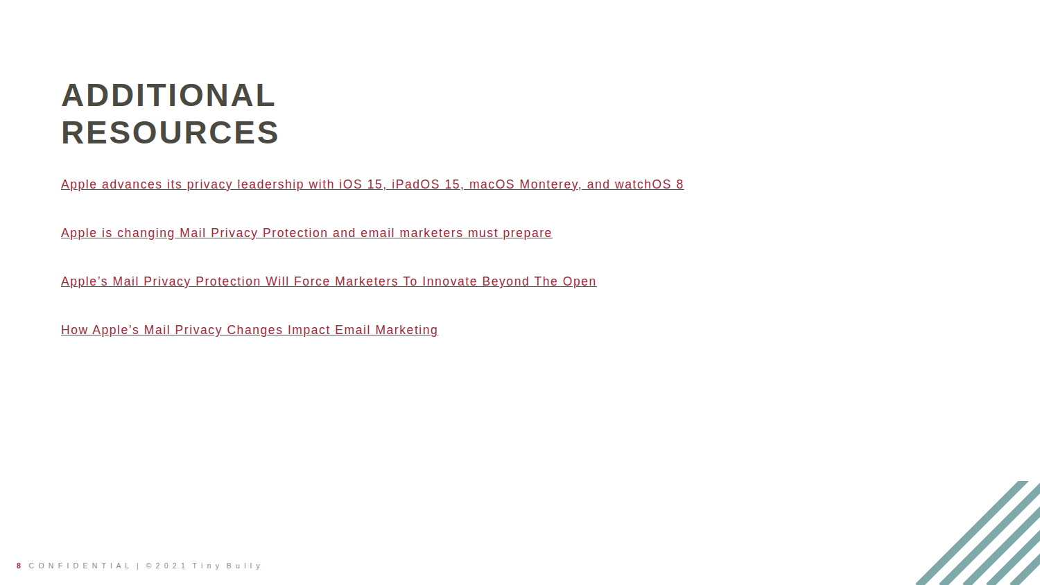ADDITIONAL
RESOURCES
Apple advances its privacy leadership with iOS 15, iPadOS 15, macOS Monterey, and watchOS 8
Apple is changing Mail Privacy Protection and email marketers must prepare
Apple’s Mail Privacy Protection Will Force Marketers To Innovate Beyond The Open
How Apple’s Mail Privacy Changes Impact Email Marketing
8 C O N F I D E N T I A L | © 2 0 2 1 T i n y B u l l y